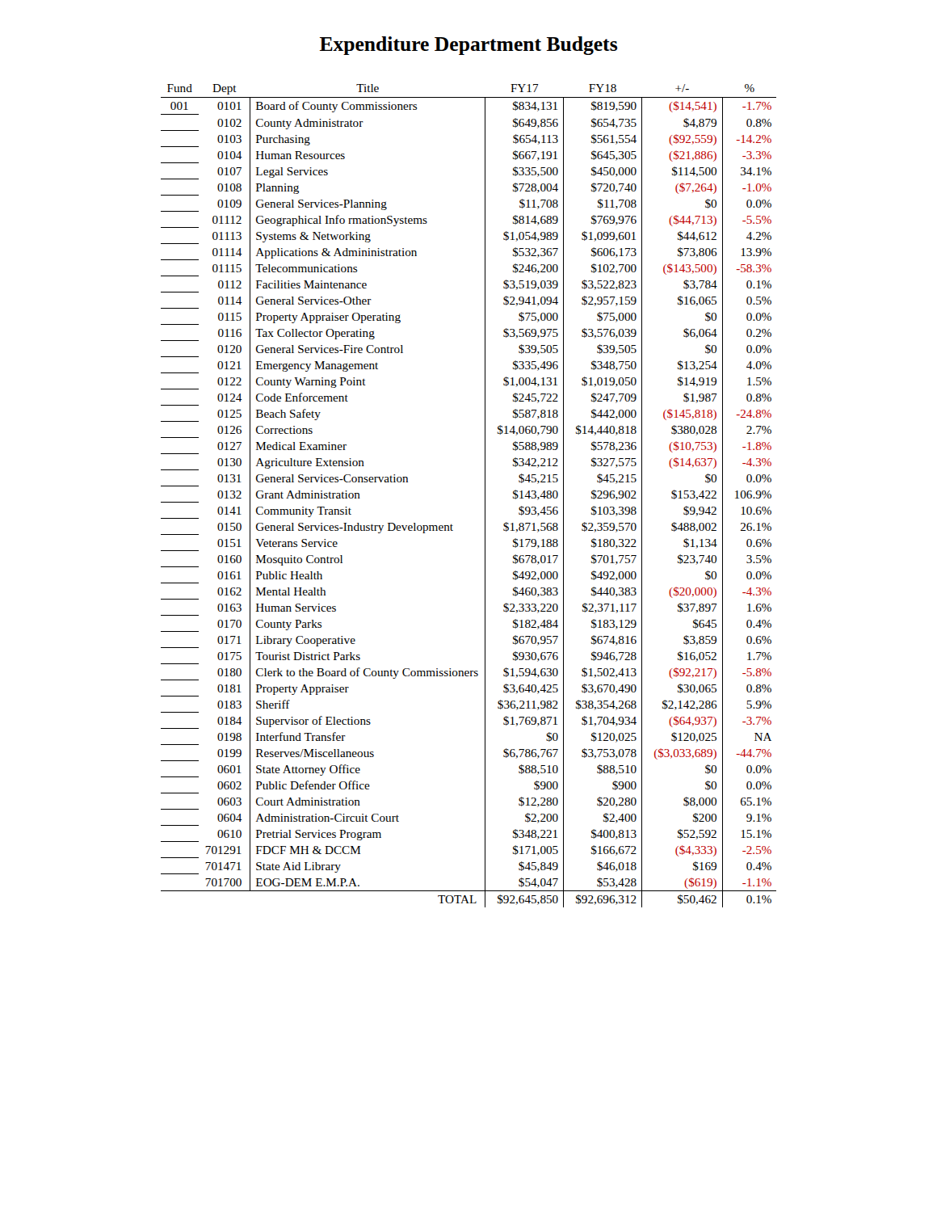Expenditure Department Budgets
| Fund | Dept | Title | FY17 | FY18 | +/- | % |
| --- | --- | --- | --- | --- | --- | --- |
| 001 | 0101 | Board of County Commissioners | $834,131 | $819,590 | ($14,541) | -1.7% |
| | 0102 | County Administrator | $649,856 | $654,735 | $4,879 | 0.8% |
| | 0103 | Purchasing | $654,113 | $561,554 | ($92,559) | -14.2% |
| | 0104 | Human Resources | $667,191 | $645,305 | ($21,886) | -3.3% |
| | 0107 | Legal Services | $335,500 | $450,000 | $114,500 | 34.1% |
| | 0108 | Planning | $728,004 | $720,740 | ($7,264) | -1.0% |
| | 0109 | General Services-Planning | $11,708 | $11,708 | $0 | 0.0% |
| | 01112 | Geographical Info rmationSystems | $814,689 | $769,976 | ($44,713) | -5.5% |
| | 01113 | Systems & Networking | $1,054,989 | $1,099,601 | $44,612 | 4.2% |
| | 01114 | Applications & Admininistration | $532,367 | $606,173 | $73,806 | 13.9% |
| | 01115 | Telecommunications | $246,200 | $102,700 | ($143,500) | -58.3% |
| | 0112 | Facilities Maintenance | $3,519,039 | $3,522,823 | $3,784 | 0.1% |
| | 0114 | General Services-Other | $2,941,094 | $2,957,159 | $16,065 | 0.5% |
| | 0115 | Property Appraiser Operating | $75,000 | $75,000 | $0 | 0.0% |
| | 0116 | Tax Collector Operating | $3,569,975 | $3,576,039 | $6,064 | 0.2% |
| | 0120 | General Services-Fire Control | $39,505 | $39,505 | $0 | 0.0% |
| | 0121 | Emergency Management | $335,496 | $348,750 | $13,254 | 4.0% |
| | 0122 | County Warning Point | $1,004,131 | $1,019,050 | $14,919 | 1.5% |
| | 0124 | Code Enforcement | $245,722 | $247,709 | $1,987 | 0.8% |
| | 0125 | Beach Safety | $587,818 | $442,000 | ($145,818) | -24.8% |
| | 0126 | Corrections | $14,060,790 | $14,440,818 | $380,028 | 2.7% |
| | 0127 | Medical Examiner | $588,989 | $578,236 | ($10,753) | -1.8% |
| | 0130 | Agriculture Extension | $342,212 | $327,575 | ($14,637) | -4.3% |
| | 0131 | General Services-Conservation | $45,215 | $45,215 | $0 | 0.0% |
| | 0132 | Grant Administration | $143,480 | $296,902 | $153,422 | 106.9% |
| | 0141 | Community Transit | $93,456 | $103,398 | $9,942 | 10.6% |
| | 0150 | General Services-Industry Development | $1,871,568 | $2,359,570 | $488,002 | 26.1% |
| | 0151 | Veterans Service | $179,188 | $180,322 | $1,134 | 0.6% |
| | 0160 | Mosquito Control | $678,017 | $701,757 | $23,740 | 3.5% |
| | 0161 | Public Health | $492,000 | $492,000 | $0 | 0.0% |
| | 0162 | Mental Health | $460,383 | $440,383 | ($20,000) | -4.3% |
| | 0163 | Human Services | $2,333,220 | $2,371,117 | $37,897 | 1.6% |
| | 0170 | County Parks | $182,484 | $183,129 | $645 | 0.4% |
| | 0171 | Library Cooperative | $670,957 | $674,816 | $3,859 | 0.6% |
| | 0175 | Tourist District Parks | $930,676 | $946,728 | $16,052 | 1.7% |
| | 0180 | Clerk to the Board of County Commissioners | $1,594,630 | $1,502,413 | ($92,217) | -5.8% |
| | 0181 | Property Appraiser | $3,640,425 | $3,670,490 | $30,065 | 0.8% |
| | 0183 | Sheriff | $36,211,982 | $38,354,268 | $2,142,286 | 5.9% |
| | 0184 | Supervisor of Elections | $1,769,871 | $1,704,934 | ($64,937) | -3.7% |
| | 0198 | Interfund Transfer | $0 | $120,025 | $120,025 | NA |
| | 0199 | Reserves/Miscellaneous | $6,786,767 | $3,753,078 | ($3,033,689) | -44.7% |
| | 0601 | State Attorney Office | $88,510 | $88,510 | $0 | 0.0% |
| | 0602 | Public Defender Office | $900 | $900 | $0 | 0.0% |
| | 0603 | Court Administration | $12,280 | $20,280 | $8,000 | 65.1% |
| | 0604 | Administration-Circuit Court | $2,200 | $2,400 | $200 | 9.1% |
| | 0610 | Pretrial Services Program | $348,221 | $400,813 | $52,592 | 15.1% |
| | 701291 | FDCF MH & DCCM | $171,005 | $166,672 | ($4,333) | -2.5% |
| | 701471 | State Aid Library | $45,849 | $46,018 | $169 | 0.4% |
| | 701700 | EOG-DEM E.M.P.A. | $54,047 | $53,428 | ($619) | -1.1% |
| | | TOTAL | $92,645,850 | $92,696,312 | $50,462 | 0.1% |